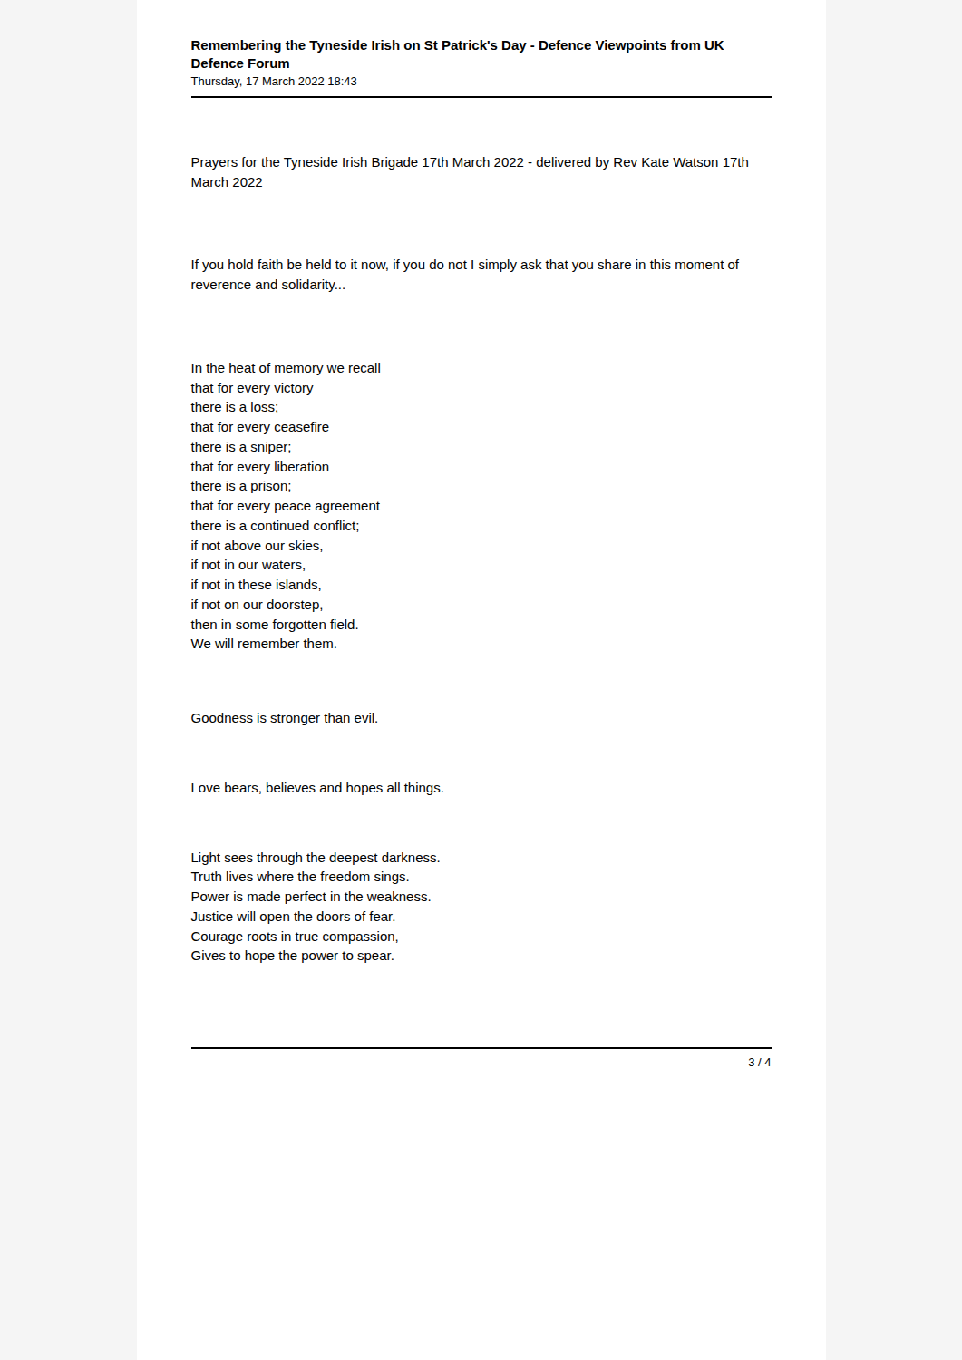Remembering the Tyneside Irish on St Patrick's Day - Defence Viewpoints from UK Defence Forum
Thursday, 17 March 2022 18:43
Prayers for the Tyneside Irish Brigade 17th March 2022 - delivered by Rev Kate Watson 17th March 2022
If you hold faith be held to it now, if you do not I simply ask that you share in this moment of reverence and solidarity...
In the heat of memory we recall
that for every victory
there is a loss;
that for every ceasefire
there is a sniper;
that for every liberation
there is a prison;
that for every peace agreement
there is a continued conflict;
if not above our skies,
if not in our waters,
if not in these islands,
if not on our doorstep,
then in some forgotten field.
We will remember them.
Goodness is stronger than evil.
Love bears, believes and hopes all things.
Light sees through the deepest darkness.
Truth lives where the freedom sings.
Power is made perfect in the weakness.
Justice will open the doors of fear.
Courage roots in true compassion,
Gives to hope the power to spear.
3 / 4